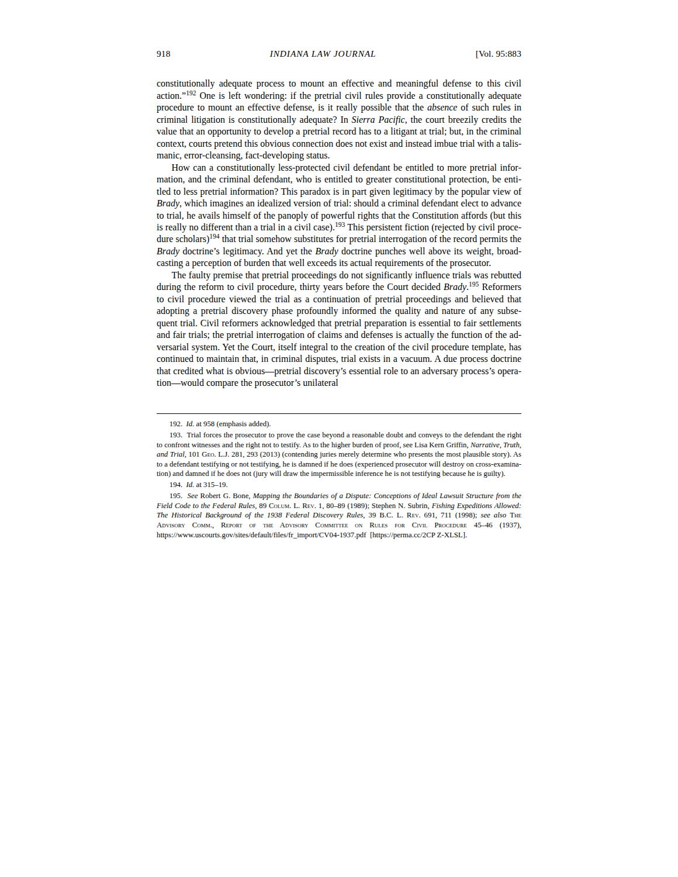918 INDIANA LAW JOURNAL [Vol. 95:883
constitutionally adequate process to mount an effective and meaningful defense to this civil action.”192 One is left wondering: if the pretrial civil rules provide a constitutionally adequate procedure to mount an effective defense, is it really possible that the absence of such rules in criminal litigation is constitutionally adequate? In Sierra Pacific, the court breezily credits the value that an opportunity to develop a pretrial record has to a litigant at trial; but, in the criminal context, courts pretend this obvious connection does not exist and instead imbue trial with a talismanic, error-cleansing, fact-developing status.
How can a constitutionally less-protected civil defendant be entitled to more pretrial information, and the criminal defendant, who is entitled to greater constitutional protection, be entitled to less pretrial information? This paradox is in part given legitimacy by the popular view of Brady, which imagines an idealized version of trial: should a criminal defendant elect to advance to trial, he avails himself of the panoply of powerful rights that the Constitution affords (but this is really no different than a trial in a civil case).193 This persistent fiction (rejected by civil procedure scholars)194 that trial somehow substitutes for pretrial interrogation of the record permits the Brady doctrine’s legitimacy. And yet the Brady doctrine punches well above its weight, broadcasting a perception of burden that well exceeds its actual requirements of the prosecutor.
The faulty premise that pretrial proceedings do not significantly influence trials was rebutted during the reform to civil procedure, thirty years before the Court decided Brady.195 Reformers to civil procedure viewed the trial as a continuation of pretrial proceedings and believed that adopting a pretrial discovery phase profoundly informed the quality and nature of any subsequent trial. Civil reformers acknowledged that pretrial preparation is essential to fair settlements and fair trials; the pretrial interrogation of claims and defenses is actually the function of the adversarial system. Yet the Court, itself integral to the creation of the civil procedure template, has continued to maintain that, in criminal disputes, trial exists in a vacuum. A due process doctrine that credited what is obvious—pretrial discovery’s essential role to an adversary process’s operation—would compare the prosecutor’s unilateral
192. Id. at 958 (emphasis added).
193. Trial forces the prosecutor to prove the case beyond a reasonable doubt and conveys to the defendant the right to confront witnesses and the right not to testify. As to the higher burden of proof, see Lisa Kern Griffin, Narrative, Truth, and Trial, 101 Geo. L.J. 281, 293 (2013) (contending juries merely determine who presents the most plausible story). As to a defendant testifying or not testifying, he is damned if he does (experienced prosecutor will destroy on cross-examination) and damned if he does not (jury will draw the impermissible inference he is not testifying because he is guilty).
194. Id. at 315–19.
195. See Robert G. Bone, Mapping the Boundaries of a Dispute: Conceptions of Ideal Lawsuit Structure from the Field Code to the Federal Rules, 89 Colum. L. Rev. 1, 80–89 (1989); Stephen N. Subrin, Fishing Expeditions Allowed: The Historical Background of the 1938 Federal Discovery Rules, 39 B.C. L. Rev. 691, 711 (1998); see also The Advisory Comm., Report of the Advisory Committee on Rules for Civil Procedure 45–46 (1937), https://www.uscourts.gov/sites/default/files/fr_import/CV04-1937.pdf [https://perma.cc/2CP Z-XLSL].